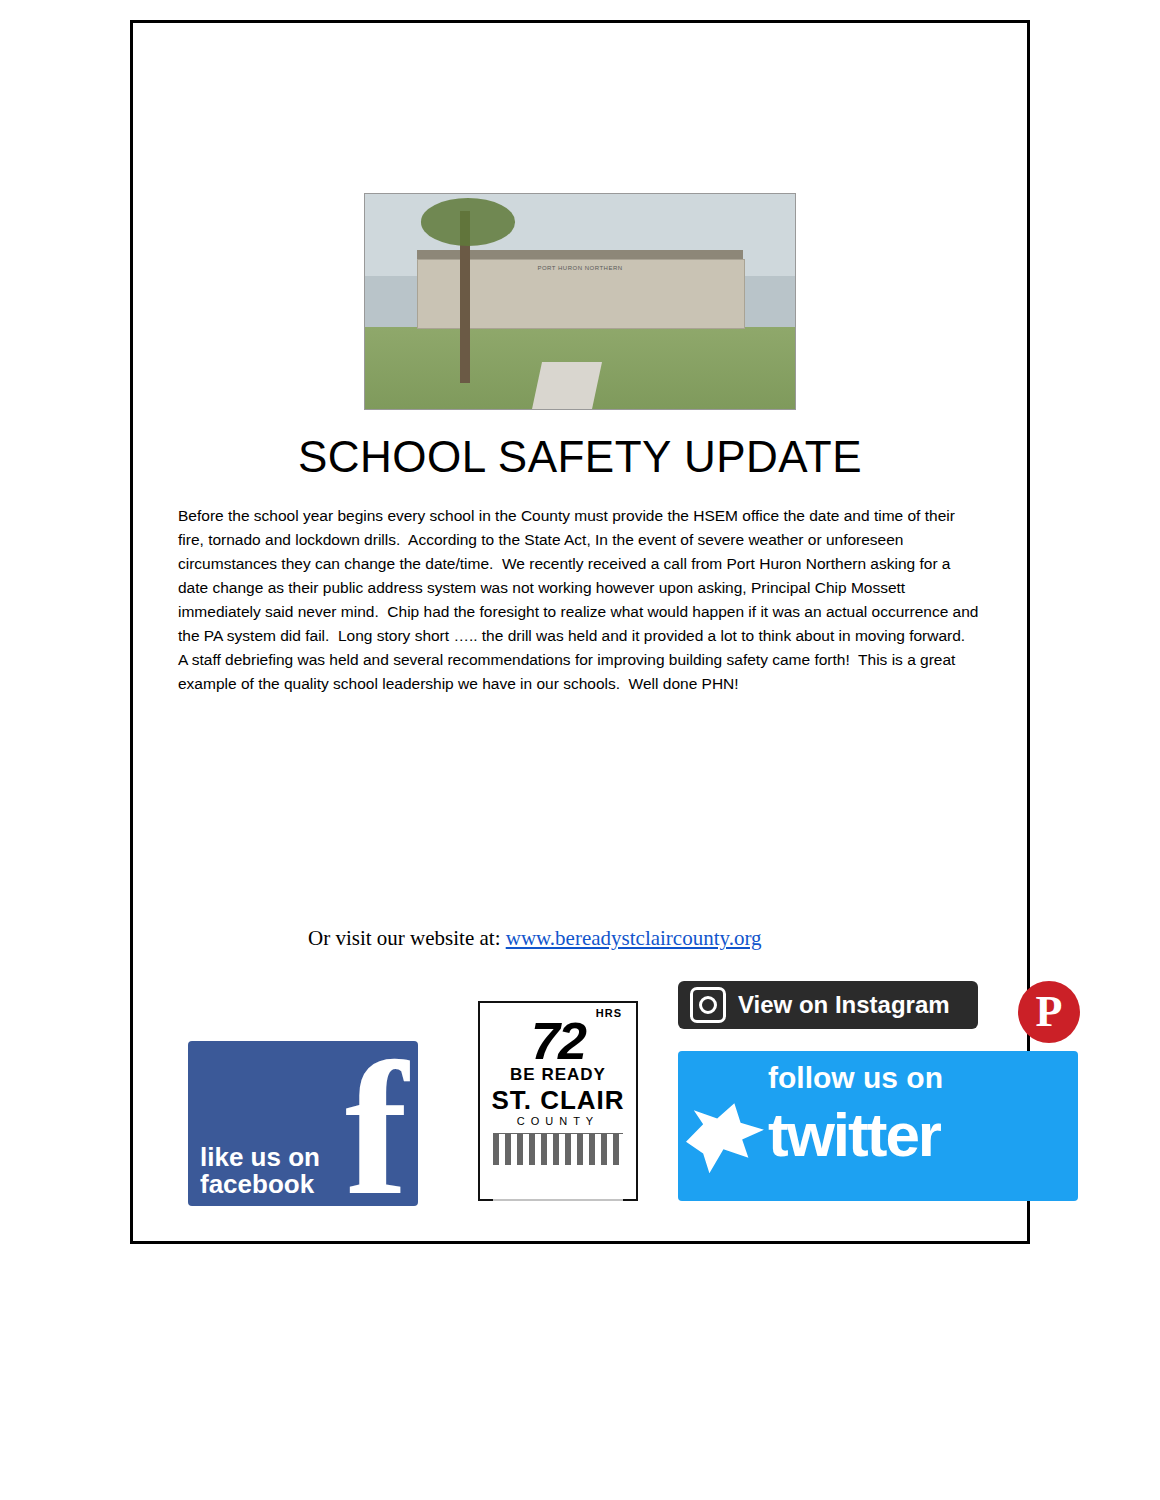PORT HURON NORTHERN
SCHOOL SAFETY UPDATE
Before the school year begins every school in the County must provide the HSEM office the date and time of their fire, tornado and lockdown drills. According to the State Act, In the event of severe weather or unforeseen circumstances they can change the date/time. We recently received a call from Port Huron Northern asking for a date change as their public address system was not working however upon asking, Principal Chip Mossett immediately said never mind. Chip had the foresight to realize what would happen if it was an actual occurrence and the PA system did fail. Long story short ….. the drill was held and it provided a lot to think about in moving forward. A staff debriefing was held and several recommendations for improving building safety came forth! This is a great example of the quality school leadership we have in our schools. Well done PHN!
Or visit our website at: www.bereadystclaircounty.org
f
like us on
facebook
HRS
72
BE READY
ST. CLAIR
COUNTY
View on Instagram
P
follow us on
twitter